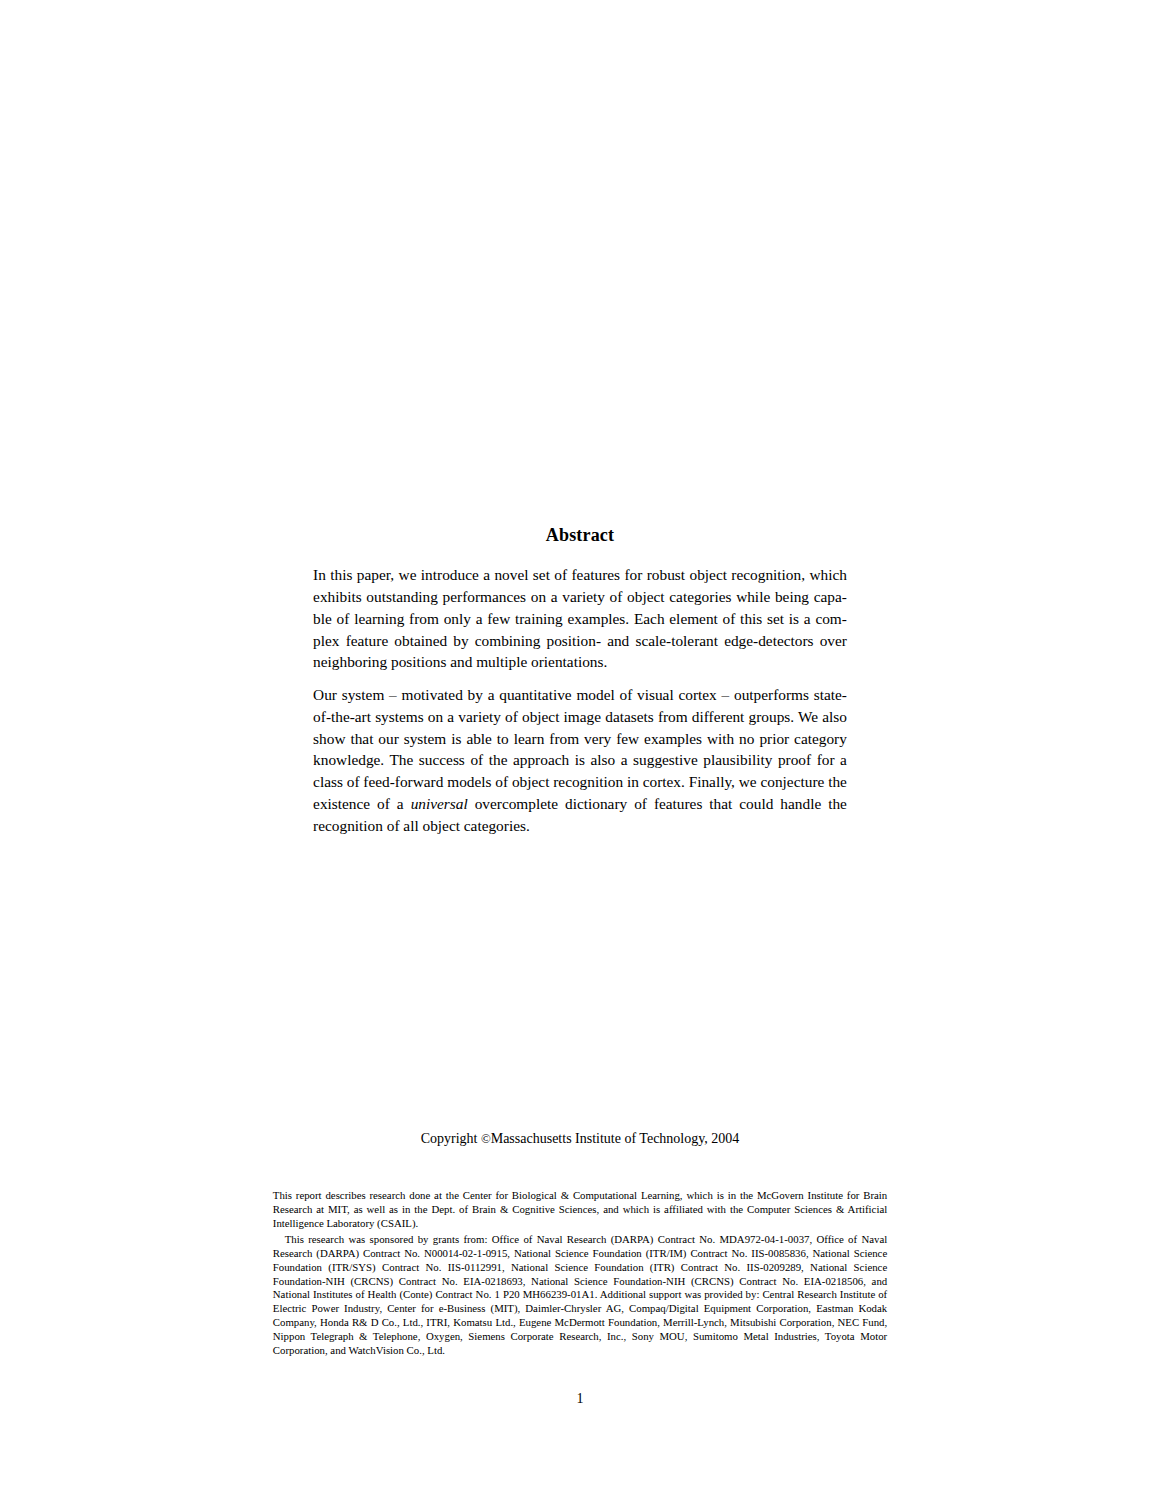Abstract
In this paper, we introduce a novel set of features for robust object recognition, which exhibits outstanding performances on a variety of object categories while being capable of learning from only a few training examples. Each element of this set is a complex feature obtained by combining position- and scale-tolerant edge-detectors over neighboring positions and multiple orientations.
Our system – motivated by a quantitative model of visual cortex – outperforms state-of-the-art systems on a variety of object image datasets from different groups. We also show that our system is able to learn from very few examples with no prior category knowledge. The success of the approach is also a suggestive plausibility proof for a class of feed-forward models of object recognition in cortex. Finally, we conjecture the existence of a universal overcomplete dictionary of features that could handle the recognition of all object categories.
Copyright ©Massachusetts Institute of Technology, 2004
This report describes research done at the Center for Biological & Computational Learning, which is in the McGovern Institute for Brain Research at MIT, as well as in the Dept. of Brain & Cognitive Sciences, and which is affiliated with the Computer Sciences & Artificial Intelligence Laboratory (CSAIL).
This research was sponsored by grants from: Office of Naval Research (DARPA) Contract No. MDA972-04-1-0037, Office of Naval Research (DARPA) Contract No. N00014-02-1-0915, National Science Foundation (ITR/IM) Contract No. IIS-0085836, National Science Foundation (ITR/SYS) Contract No. IIS-0112991, National Science Foundation (ITR) Contract No. IIS-0209289, National Science Foundation-NIH (CRCNS) Contract No. EIA-0218693, National Science Foundation-NIH (CRCNS) Contract No. EIA-0218506, and National Institutes of Health (Conte) Contract No. 1 P20 MH66239-01A1. Additional support was provided by: Central Research Institute of Electric Power Industry, Center for e-Business (MIT), Daimler-Chrysler AG, Compaq/Digital Equipment Corporation, Eastman Kodak Company, Honda R& D Co., Ltd., ITRI, Komatsu Ltd., Eugene McDermott Foundation, Merrill-Lynch, Mitsubishi Corporation, NEC Fund, Nippon Telegraph & Telephone, Oxygen, Siemens Corporate Research, Inc., Sony MOU, Sumitomo Metal Industries, Toyota Motor Corporation, and WatchVision Co., Ltd.
1